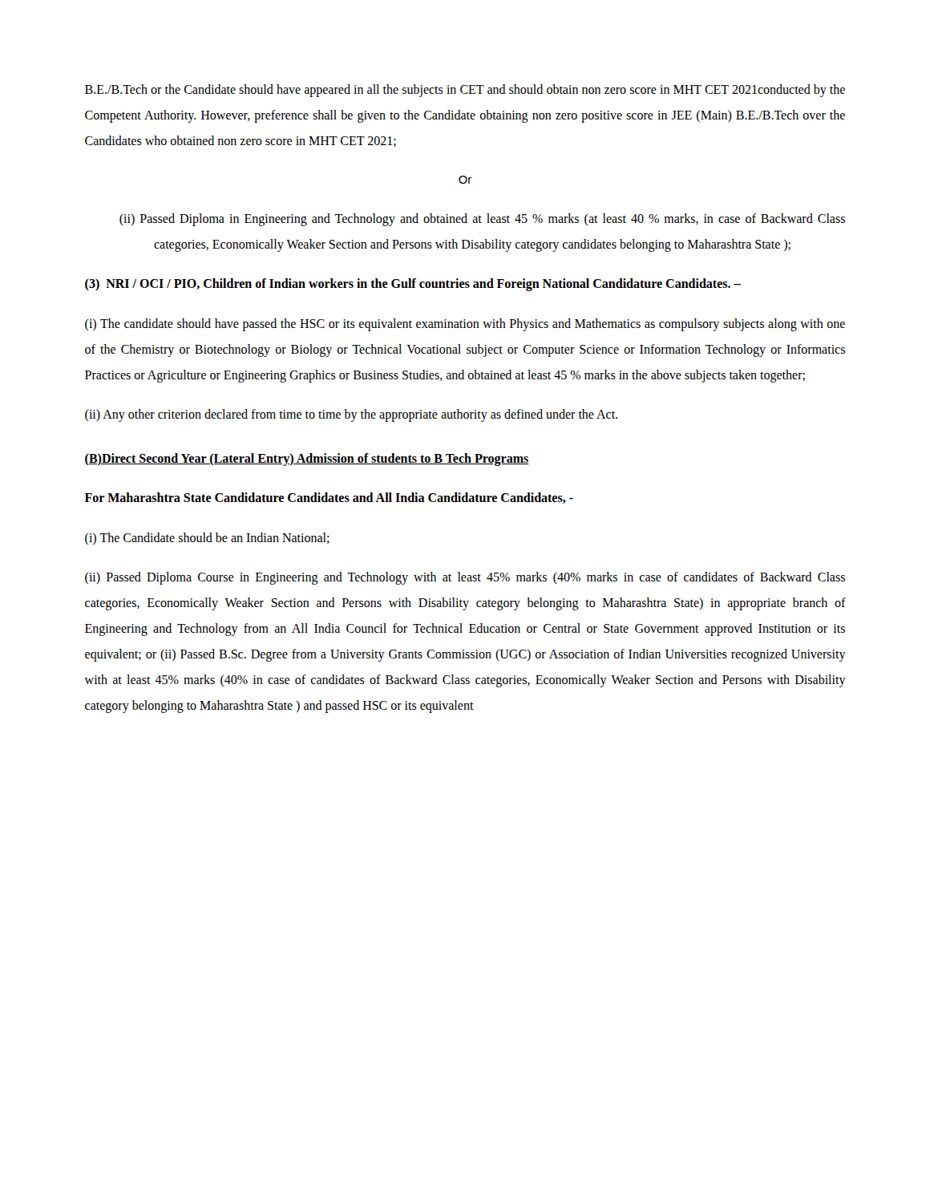B.E./B.Tech or the Candidate should have appeared in all the subjects in CET and should obtain non zero score in MHT CET 2021conducted by the Competent Authority. However, preference shall be given to the Candidate obtaining non zero positive score in JEE (Main) B.E./B.Tech over the Candidates who obtained non zero score in MHT CET 2021;
Or
(ii) Passed Diploma in Engineering and Technology and obtained at least 45 % marks (at least 40 % marks, in case of Backward Class categories, Economically Weaker Section and Persons with Disability category candidates belonging to Maharashtra State );
(3) NRI / OCI / PIO, Children of Indian workers in the Gulf countries and Foreign National Candidature Candidates. –
(i) The candidate should have passed the HSC or its equivalent examination with Physics and Mathematics as compulsory subjects along with one of the Chemistry or Biotechnology or Biology or Technical Vocational subject or Computer Science or Information Technology or Informatics Practices or Agriculture or Engineering Graphics or Business Studies, and obtained at least 45 % marks in the above subjects taken together;
(ii) Any other criterion declared from time to time by the appropriate authority as defined under the Act.
(B)Direct Second Year (Lateral Entry) Admission of students to B Tech Programs
For Maharashtra State Candidature Candidates and All India Candidature Candidates, -
(i) The Candidate should be an Indian National;
(ii) Passed Diploma Course in Engineering and Technology with at least 45% marks (40% marks in case of candidates of Backward Class categories, Economically Weaker Section and Persons with Disability category belonging to Maharashtra State) in appropriate branch of Engineering and Technology from an All India Council for Technical Education or Central or State Government approved Institution or its equivalent; or (ii) Passed B.Sc. Degree from a University Grants Commission (UGC) or Association of Indian Universities recognized University with at least 45% marks (40% in case of candidates of Backward Class categories, Economically Weaker Section and Persons with Disability category belonging to Maharashtra State ) and passed HSC or its equivalent